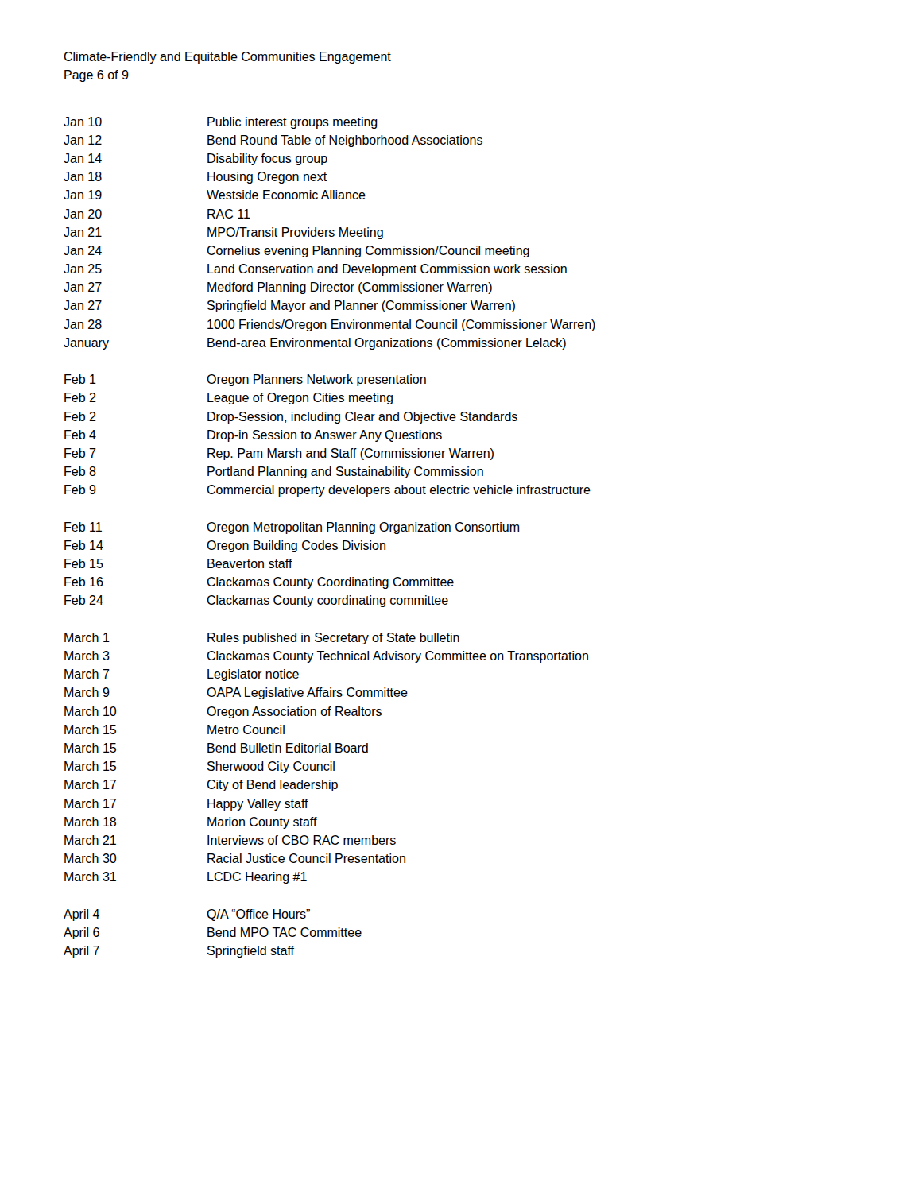Climate-Friendly and Equitable Communities Engagement
Page 6 of 9
| Jan 10 | Public interest groups meeting |
| Jan 12 | Bend Round Table of Neighborhood Associations |
| Jan 14 | Disability focus group |
| Jan 18 | Housing Oregon next |
| Jan 19 | Westside Economic Alliance |
| Jan 20 | RAC 11 |
| Jan 21 | MPO/Transit Providers Meeting |
| Jan 24 | Cornelius evening Planning Commission/Council meeting |
| Jan 25 | Land Conservation and Development Commission work session |
| Jan 27 | Medford Planning Director (Commissioner Warren) |
| Jan 27 | Springfield Mayor and Planner (Commissioner Warren) |
| Jan 28 | 1000 Friends/Oregon Environmental Council (Commissioner Warren) |
| January | Bend-area Environmental Organizations (Commissioner Lelack) |
| Feb 1 | Oregon Planners Network presentation |
| Feb 2 | League of Oregon Cities meeting |
| Feb 2 | Drop-Session, including Clear and Objective Standards |
| Feb 4 | Drop-in Session to Answer Any Questions |
| Feb 7 | Rep. Pam Marsh and Staff (Commissioner Warren) |
| Feb 8 | Portland Planning and Sustainability Commission |
| Feb 9 | Commercial property developers about electric vehicle infrastructure |
| Feb 11 | Oregon Metropolitan Planning Organization Consortium |
| Feb 14 | Oregon Building Codes Division |
| Feb 15 | Beaverton staff |
| Feb 16 | Clackamas County Coordinating Committee |
| Feb 24 | Clackamas County coordinating committee |
| March 1 | Rules published in Secretary of State bulletin |
| March 3 | Clackamas County Technical Advisory Committee on Transportation |
| March 7 | Legislator notice |
| March 9 | OAPA Legislative Affairs Committee |
| March 10 | Oregon Association of Realtors |
| March 15 | Metro Council |
| March 15 | Bend Bulletin Editorial Board |
| March 15 | Sherwood City Council |
| March 17 | City of Bend leadership |
| March 17 | Happy Valley staff |
| March 18 | Marion County staff |
| March 21 | Interviews of CBO RAC members |
| March 30 | Racial Justice Council Presentation |
| March 31 | LCDC Hearing #1 |
| April 4 | Q/A “Office Hours” |
| April 6 | Bend MPO TAC Committee |
| April 7 | Springfield staff |